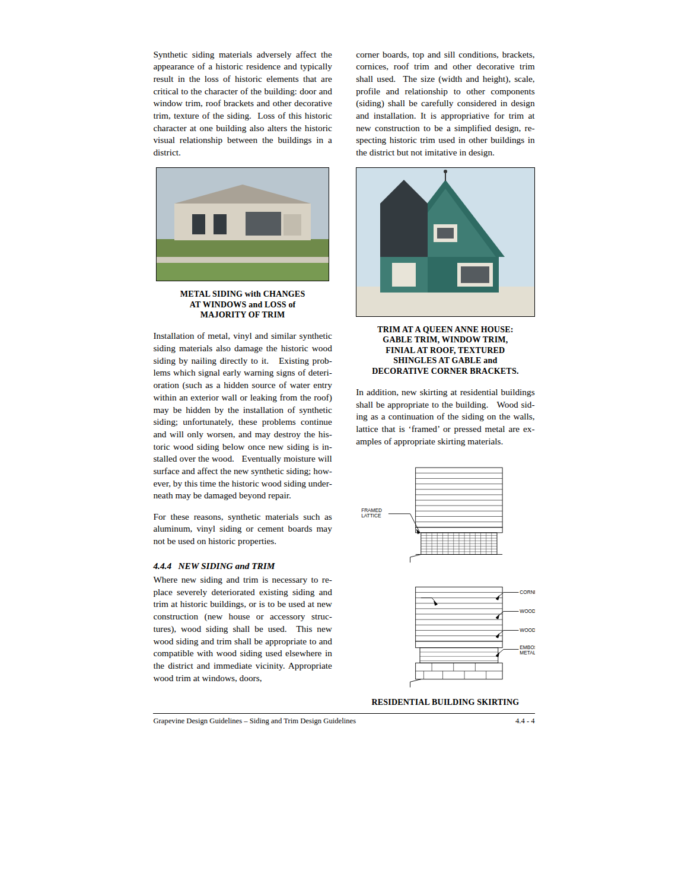Synthetic siding materials adversely affect the appearance of a historic residence and typically result in the loss of historic elements that are critical to the character of the building: door and window trim, roof brackets and other decorative trim, texture of the siding. Loss of this historic character at one building also alters the historic visual relationship between the buildings in a district.
METAL SIDING with CHANGES
AT WINDOWS and LOSS of
MAJORITY OF TRIM
Installation of metal, vinyl and similar synthetic siding materials also damage the historic wood siding by nailing directly to it. Existing problems which signal early warning signs of deterioration (such as a hidden source of water entry within an exterior wall or leaking from the roof) may be hidden by the installation of synthetic siding; unfortunately, these problems continue and will only worsen, and may destroy the historic wood siding below once new siding is installed over the wood. Eventually moisture will surface and affect the new synthetic siding; however, by this time the historic wood siding underneath may be damaged beyond repair.
For these reasons, synthetic materials such as aluminum, vinyl siding or cement boards may not be used on historic properties.
4.4.4 NEW SIDING and TRIM
Where new siding and trim is necessary to replace severely deteriorated existing siding and trim at historic buildings, or is to be used at new construction (new house or accessory structures), wood siding shall be used. This new wood siding and trim shall be appropriate to and compatible with wood siding used elsewhere in the district and immediate vicinity. Appropriate wood trim at windows, doors,
corner boards, top and sill conditions, brackets, cornices, roof trim and other decorative trim shall used. The size (width and height), scale, profile and relationship to other components (siding) shall be carefully considered in design and installation. It is appropriative for trim at new construction to be a simplified design, respecting historic trim used in other buildings in the district but not imitative in design.
TRIM AT A QUEEN ANNE HOUSE:
GABLE TRIM, WINDOW TRIM,
FINIAL AT ROOF, TEXTURED
SHINGLES AT GABLE and
DECORATIVE CORNER BRACKETS.
In addition, new skirting at residential buildings shall be appropriate to the building. Wood siding as a continuation of the siding on the walls, lattice that is ‘framed’ or pressed metal are examples of appropriate skirting materials.
RESIDENTIAL BUILDING SKIRTING
Grapevine Design Guidelines – Siding and Trim Design Guidelines 4.4 - 4